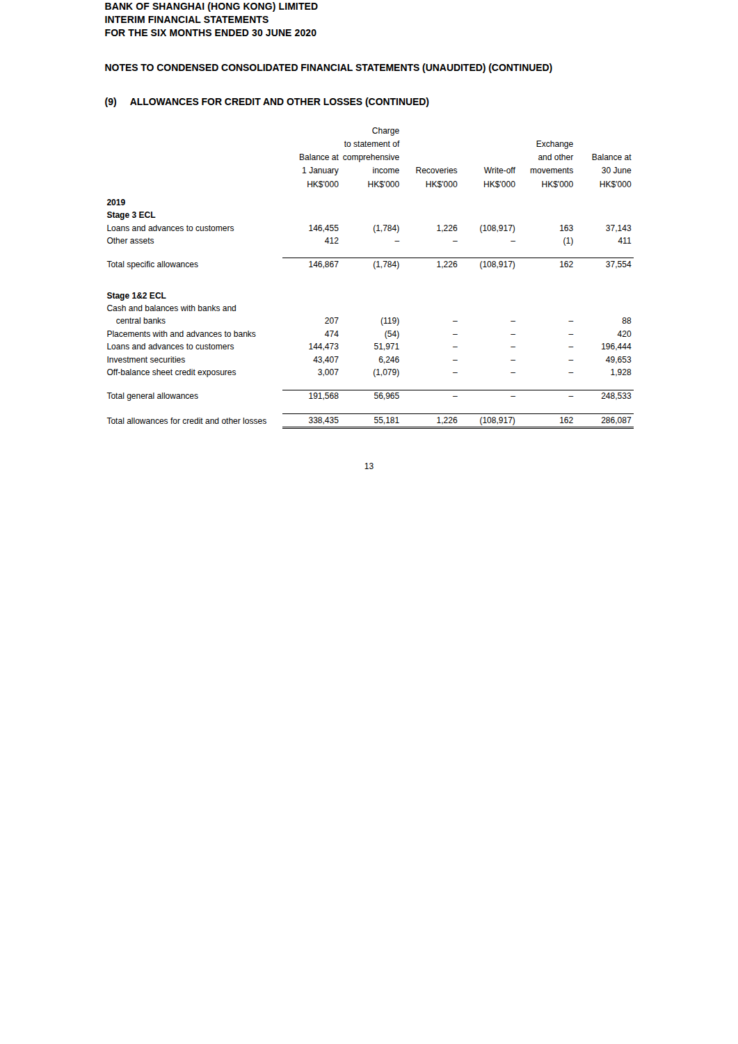BANK OF SHANGHAI (HONG KONG) LIMITED
INTERIM FINANCIAL STATEMENTS
FOR THE SIX MONTHS ENDED 30 JUNE 2020
NOTES TO CONDENSED CONSOLIDATED FINANCIAL STATEMENTS (UNAUDITED) (CONTINUED)
(9) ALLOWANCES FOR CREDIT AND OTHER LOSSES (CONTINUED)
| | | Charge | | | | |
| --- | --- | --- | --- | --- | --- | --- |
| | | to statement of | | | Exchange | |
| | Balance at | comprehensive | | | and other | Balance at |
| | 1 January | income | Recoveries | Write-off | movements | 30 June |
| | HK$'000 | HK$'000 | HK$'000 | HK$'000 | HK$'000 | HK$'000 |
| 2019 | | | | | | |
| Stage 3 ECL | | | | | | |
| Loans and advances to customers | 146,455 | (1,784) | 1,226 | (108,917) | 163 | 37,143 |
| Other assets | 412 | – | – | – | (1) | 411 |
| Total specific allowances | 146,867 | (1,784) | 1,226 | (108,917) | 162 | 37,554 |
| Stage 1&2 ECL | | | | | | |
| Cash and balances with banks and | | | | | | |
| central banks | 207 | (119) | – | – | – | 88 |
| Placements with and advances to banks | 474 | (54) | – | – | – | 420 |
| Loans and advances to customers | 144,473 | 51,971 | – | – | – | 196,444 |
| Investment securities | 43,407 | 6,246 | – | – | – | 49,653 |
| Off-balance sheet credit exposures | 3,007 | (1,079) | – | – | – | 1,928 |
| Total general allowances | 191,568 | 56,965 | – | – | – | 248,533 |
| Total allowances for credit and other losses | 338,435 | 55,181 | 1,226 | (108,917) | 162 | 286,087 |
13